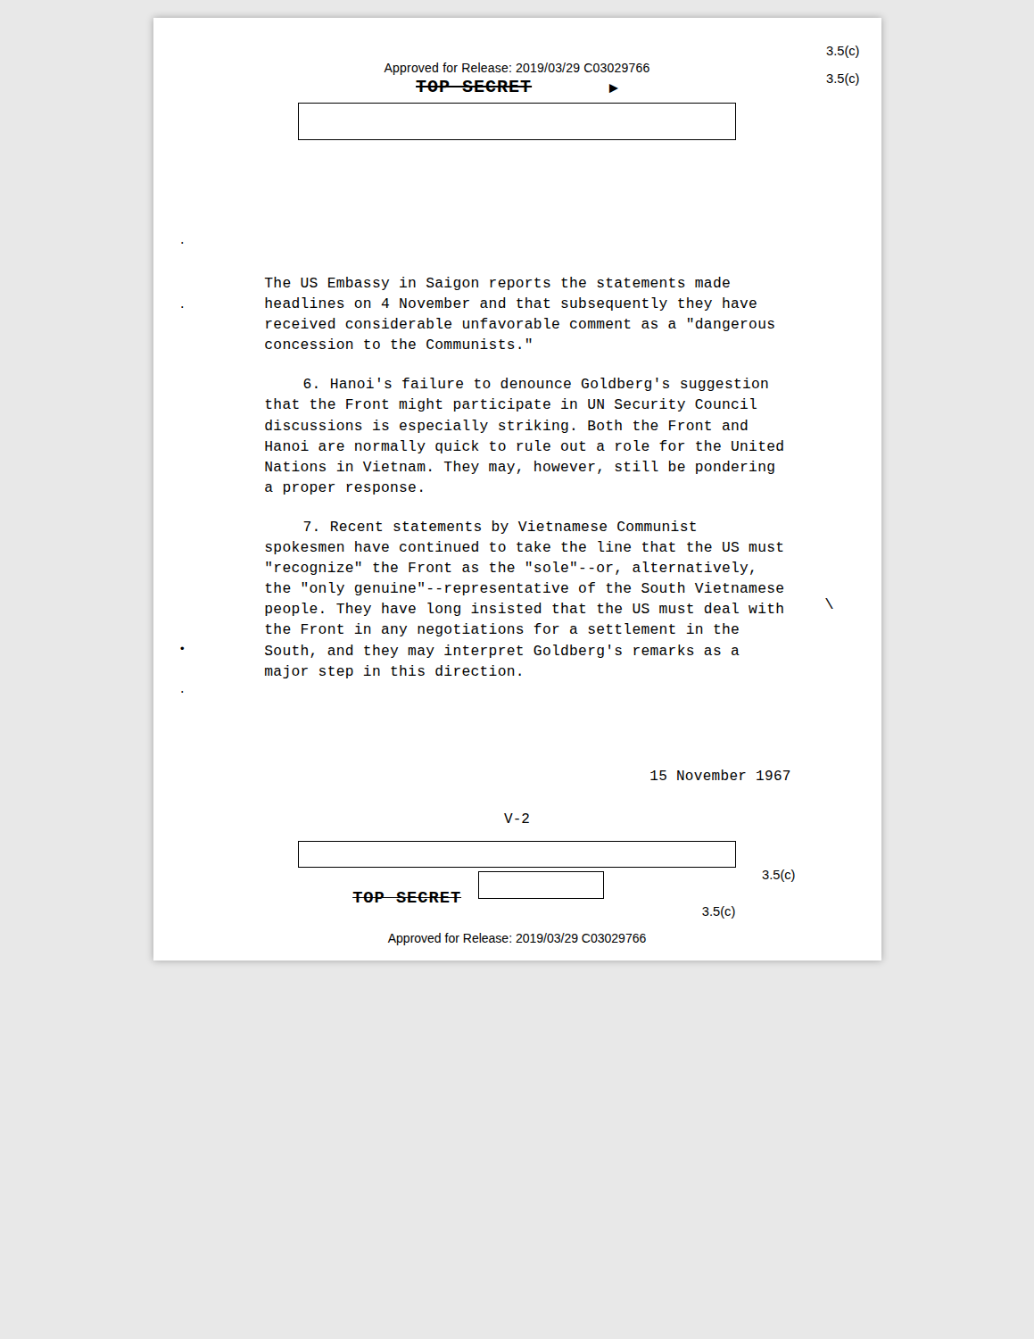Approved for Release: 2019/03/29 C03029766
TOP SECRET►
3.5(c)
3.5(c)
· · • ·
The US Embassy in Saigon reports the statements made headlines on 4 November and that subsequently they have received considerable unfavorable comment as a "dangerous concession to the Communists."
6. Hanoi's failure to denounce Goldberg's suggestion that the Front might participate in UN Security Council discussions is especially striking. Both the Front and Hanoi are normally quick to rule out a role for the United Nations in Vietnam. They may, however, still be pondering a proper response.
7. Recent statements by Vietnamese Communist spokesmen have continued to take the line that the US must "recognize" the Front as the "sole"--or, alternatively, the "only genuine"--representative of the South Vietnamese people. They have long insisted that the US must deal with the Front in any negotiations for a settlement in the South, and they may interpret Goldberg's remarks as a major step in this direction.
\
15 November 1967
V-2
TOP SECRET 3.5(c) 3.5(c)
Approved for Release: 2019/03/29 C03029766